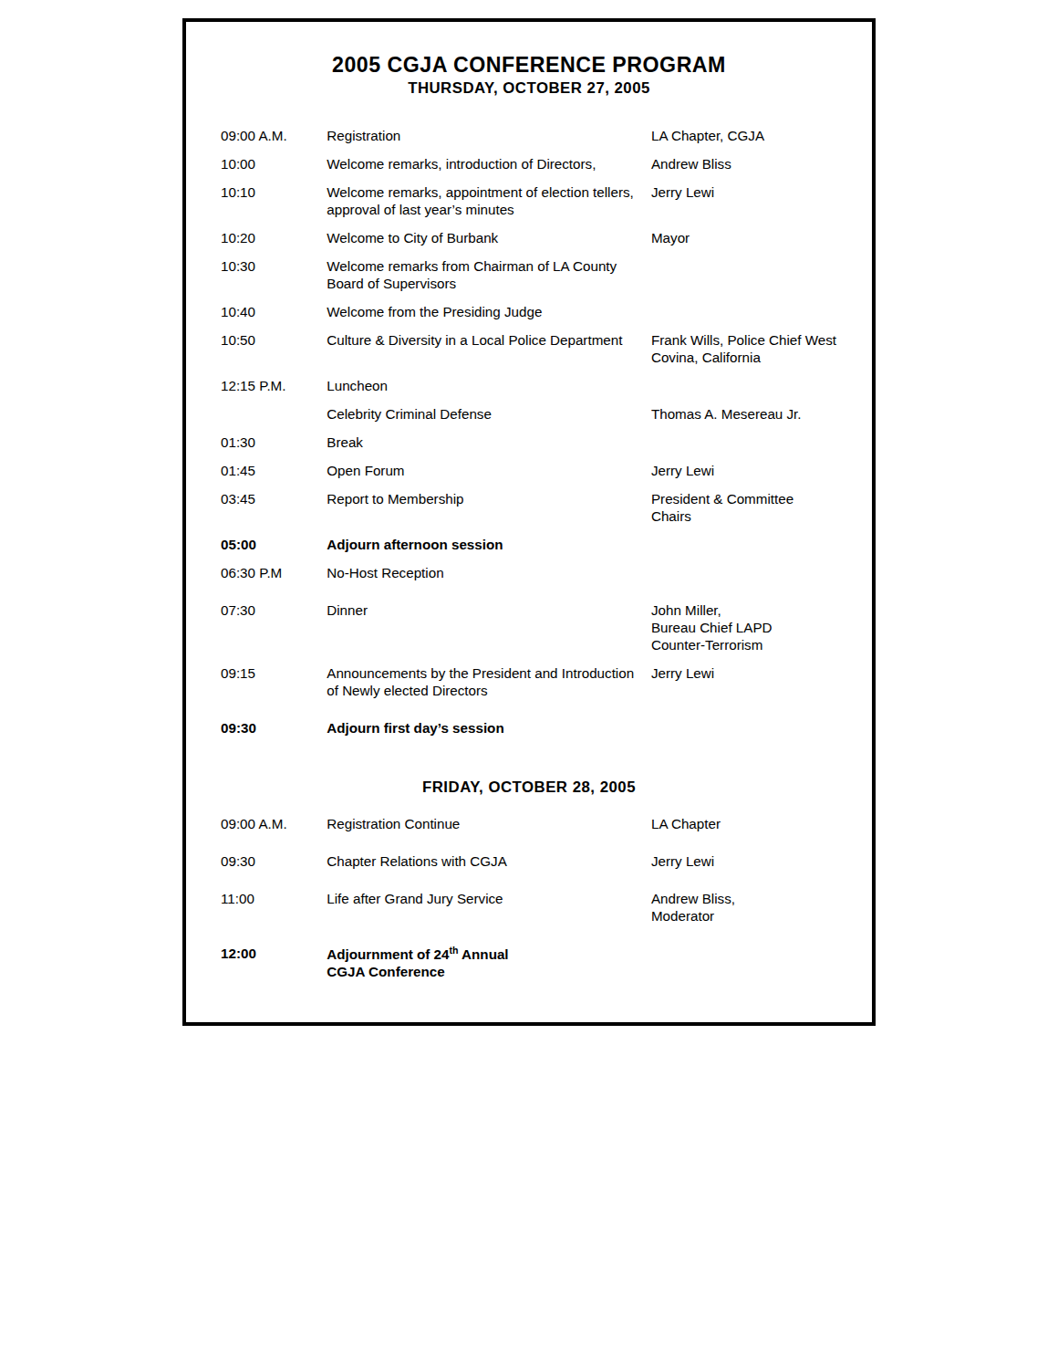2005 CGJA CONFERENCE PROGRAM
THURSDAY, OCTOBER 27, 2005
| 09:00 A.M. | Registration | LA Chapter, CGJA |
| 10:00 | Welcome remarks, introduction of Directors, | Andrew Bliss |
| 10:10 | Welcome remarks, appointment of election tellers, approval of last year’s minutes | Jerry Lewi |
| 10:20 | Welcome to City of Burbank | Mayor |
| 10:30 | Welcome remarks from Chairman of LA County Board of Supervisors | |
| 10:40 | Welcome from the Presiding Judge | |
| 10:50 | Culture & Diversity in a Local Police Department | Frank Wills, Police Chief West Covina, California |
| 12:15 P.M. | Luncheon | |
| | Celebrity Criminal Defense | Thomas A. Mesereau Jr. |
| 01:30 | Break | |
| 01:45 | Open Forum | Jerry Lewi |
| 03:45 | Report to Membership | President & Committee Chairs |
| 05:00 | Adjourn afternoon session | |
| 06:30 P.M | No-Host Reception | |
| 07:30 | Dinner | John Miller, Bureau Chief LAPD Counter-Terrorism |
| 09:15 | Announcements by the President and Introduction of Newly elected Directors | Jerry Lewi |
| 09:30 | Adjourn first day’s session | |
FRIDAY, OCTOBER 28, 2005
| 09:00 A.M. | Registration Continue | LA Chapter |
| 09:30 | Chapter Relations with CGJA | Jerry Lewi |
| 11:00 | Life after Grand Jury Service | Andrew Bliss, Moderator |
| 12:00 | Adjournment of 24 th Annual CGJA Conference | |